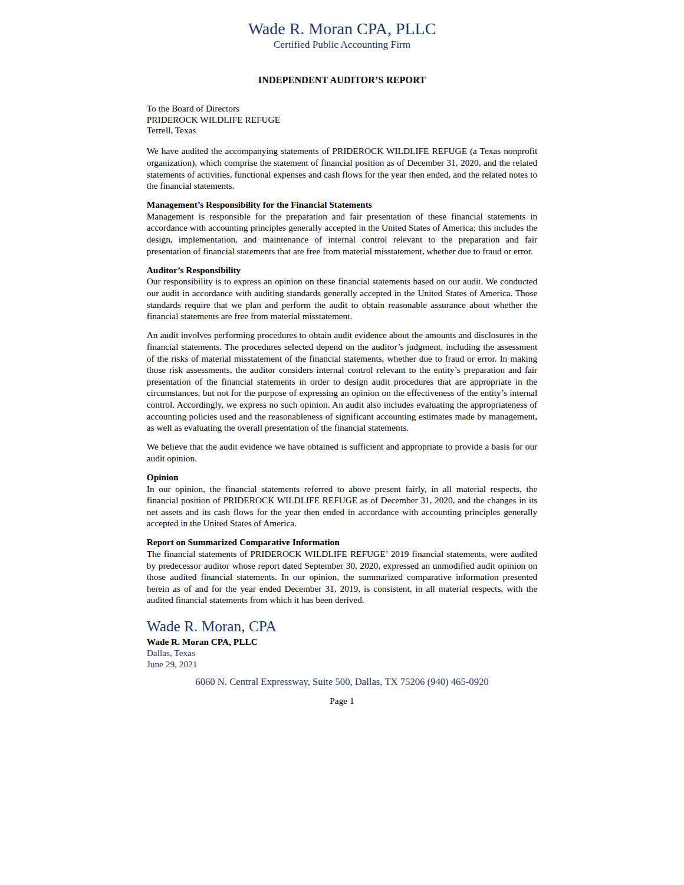Wade R. Moran CPA, PLLC
Certified Public Accounting Firm
INDEPENDENT AUDITOR’S REPORT
To the Board of Directors
PRIDEROCK WILDLIFE REFUGE
Terrell, Texas
We have audited the accompanying statements of PRIDEROCK WILDLIFE REFUGE (a Texas nonprofit organization), which comprise the statement of financial position as of December 31, 2020, and the related statements of activities, functional expenses and cash flows for the year then ended, and the related notes to the financial statements.
Management’s Responsibility for the Financial Statements
Management is responsible for the preparation and fair presentation of these financial statements in accordance with accounting principles generally accepted in the United States of America; this includes the design, implementation, and maintenance of internal control relevant to the preparation and fair presentation of financial statements that are free from material misstatement, whether due to fraud or error.
Auditor’s Responsibility
Our responsibility is to express an opinion on these financial statements based on our audit. We conducted our audit in accordance with auditing standards generally accepted in the United States of America. Those standards require that we plan and perform the audit to obtain reasonable assurance about whether the financial statements are free from material misstatement.
An audit involves performing procedures to obtain audit evidence about the amounts and disclosures in the financial statements. The procedures selected depend on the auditor’s judgment, including the assessment of the risks of material misstatement of the financial statements, whether due to fraud or error. In making those risk assessments, the auditor considers internal control relevant to the entity’s preparation and fair presentation of the financial statements in order to design audit procedures that are appropriate in the circumstances, but not for the purpose of expressing an opinion on the effectiveness of the entity’s internal control. Accordingly, we express no such opinion. An audit also includes evaluating the appropriateness of accounting policies used and the reasonableness of significant accounting estimates made by management, as well as evaluating the overall presentation of the financial statements.
We believe that the audit evidence we have obtained is sufficient and appropriate to provide a basis for our audit opinion.
Opinion
In our opinion, the financial statements referred to above present fairly, in all material respects, the financial position of PRIDEROCK WILDLIFE REFUGE as of December 31, 2020, and the changes in its net assets and its cash flows for the year then ended in accordance with accounting principles generally accepted in the United States of America.
Report on Summarized Comparative Information
The financial statements of PRIDEROCK WILDLIFE REFUGE’ 2019 financial statements, were audited by predecessor auditor whose report dated September 30, 2020, expressed an unmodified audit opinion on those audited financial statements. In our opinion, the summarized comparative information presented herein as of and for the year ended December 31, 2019, is consistent, in all material respects, with the audited financial statements from which it has been derived.
Wade R. Moran, CPA
Wade R. Moran CPA, PLLC
Dallas, Texas
June 29, 2021
6060 N. Central Expressway, Suite 500, Dallas, TX 75206 (940) 465-0920
Page 1